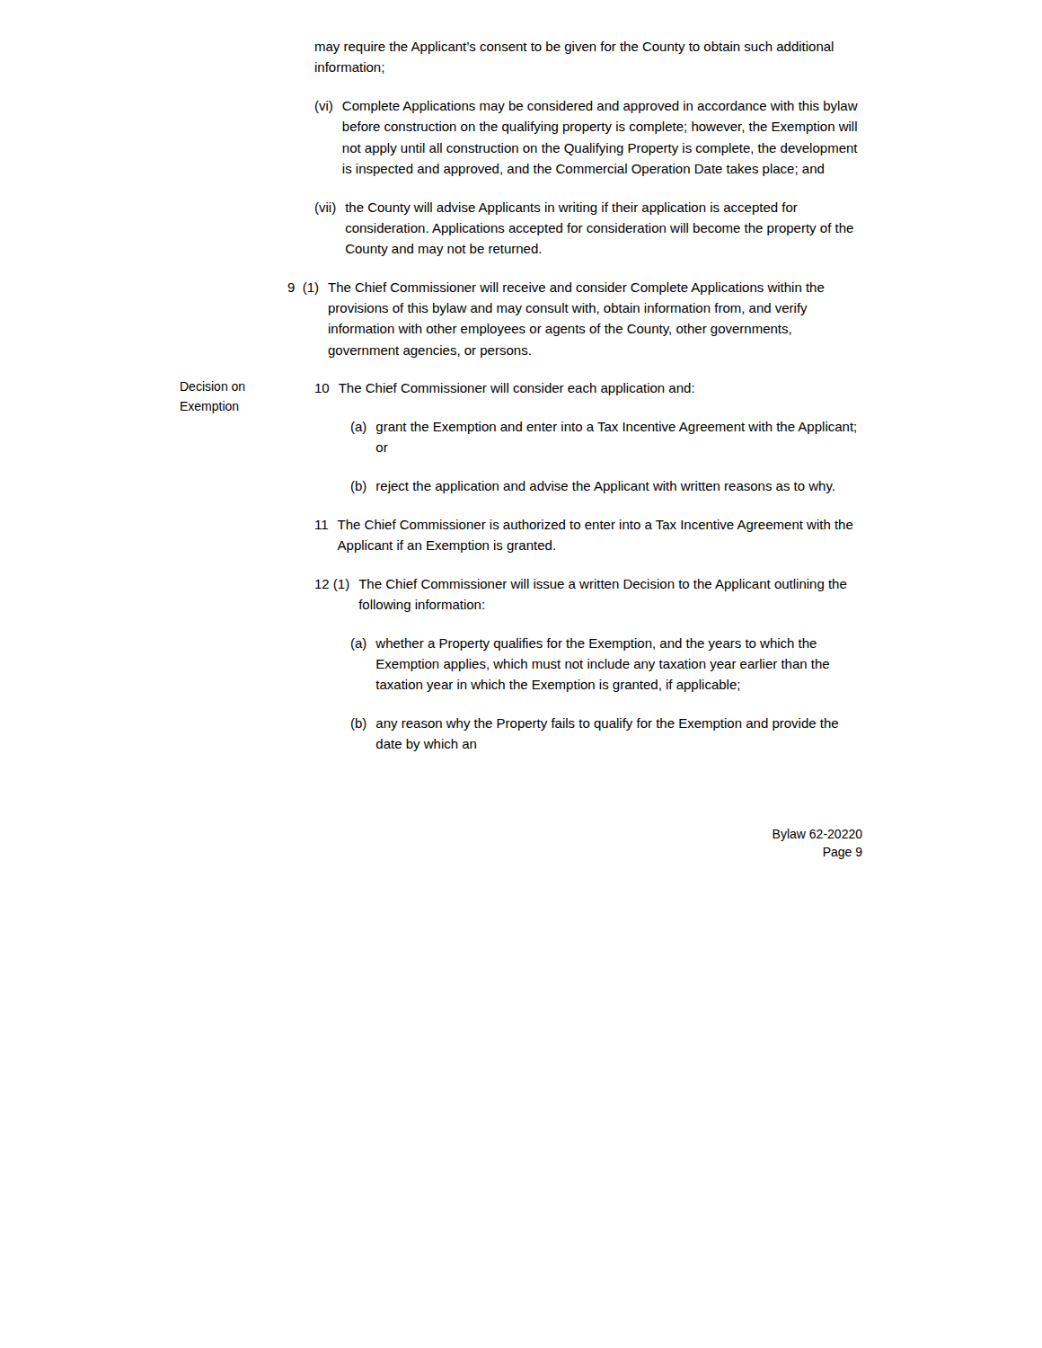may require the Applicant’s consent to be given for the County to obtain such additional information;
(vi)
Complete Applications may be considered and approved in accordance with this bylaw before construction on the qualifying property is complete; however, the Exemption will not apply until all construction on the Qualifying Property is complete, the development is inspected and approved, and the Commercial Operation Date takes place; and
(vii)
the County will advise Applicants in writing if their application is accepted for consideration. Applications accepted for consideration will become the property of the County and may not be returned.
9 (1)
The Chief Commissioner will receive and consider Complete Applications within the provisions of this bylaw and may consult with, obtain information from, and verify information with other employees or agents of the County, other governments, government agencies, or persons.
Decision on Exemption
10
The Chief Commissioner will consider each application and:
(a)
grant the Exemption and enter into a Tax Incentive Agreement with the Applicant; or
(b)
reject the application and advise the Applicant with written reasons as to why.
11
The Chief Commissioner is authorized to enter into a Tax Incentive Agreement with the Applicant if an Exemption is granted.
12 (1)
The Chief Commissioner will issue a written Decision to the Applicant outlining the following information:
(a)
whether a Property qualifies for the Exemption, and the years to which the Exemption applies, which must not include any taxation year earlier than the taxation year in which the Exemption is granted, if applicable;
(b)
any reason why the Property fails to qualify for the Exemption and provide the date by which an
Bylaw 62-20220
Page 9